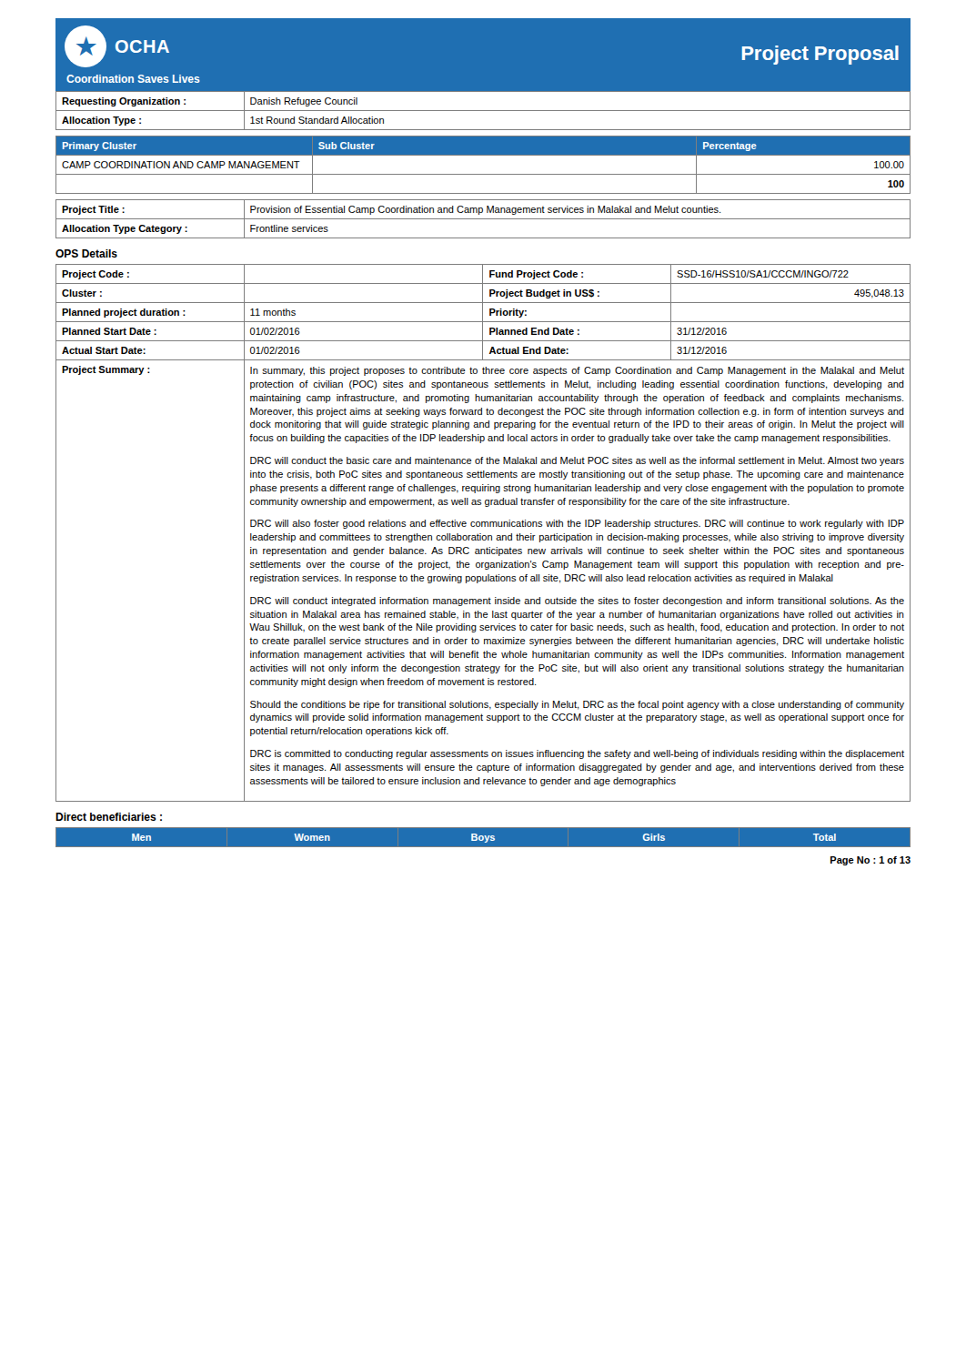★ OCHA
Coordination Saves Lives
Project Proposal
| Requesting Organization : | Danish Refugee Council |
| Allocation Type : | 1st Round Standard Allocation |
| Primary Cluster | Sub Cluster | Percentage |
| CAMP COORDINATION AND CAMP MANAGEMENT | | 100.00 |
| | | 100 |
| Project Title : | Provision of Essential Camp Coordination and Camp Management services in Malakal and Melut counties. |
| Allocation Type Category : | Frontline services |
OPS Details
| Project Code : | | Fund Project Code : | SSD-16/HSS10/SA1/CCCM/INGO/722 |
| Cluster : | | Project Budget in US$ : | 495,048.13 |
| Planned project duration : | 11 months | Priority: | |
| Planned Start Date : | 01/02/2016 | Planned End Date : | 31/12/2016 |
| Actual Start Date: | 01/02/2016 | Actual End Date: | 31/12/2016 |
| Project Summary : | In summary, this project proposes to contribute to three core aspects of Camp Coordination and Camp Management in the Malakal and Melut protection of civilian (POC) sites and spontaneous settlements in Melut, including leading essential coordination functions, developing and maintaining camp infrastructure, and promoting humanitarian accountability through the operation of feedback and complaints mechanisms. Moreover, this project aims at seeking ways forward to decongest the POC site through information collection e.g. in form of intention surveys and dock monitoring that will guide strategic planning and preparing for the eventual return of the IPD to their areas of origin. In Melut the project will focus on building the capacities of the IDP leadership and local actors in order to gradually take over take the camp management responsibilities. DRC will conduct the basic care and maintenance of the Malakal and Melut POC sites as well as the informal settlement in Melut. Almost two years into the crisis, both PoC sites and spontaneous settlements are mostly transitioning out of the setup phase. The upcoming care and maintenance phase presents a different range of challenges, requiring strong humanitarian leadership and very close engagement with the population to promote community ownership and empowerment, as well as gradual transfer of responsibility for the care of the site infrastructure. DRC will also foster good relations and effective communications with the IDP leadership structures. DRC will continue to work regularly with IDP leadership and committees to strengthen collaboration and their participation in decision-making processes, while also striving to improve diversity in representation and gender balance. As DRC anticipates new arrivals will continue to seek shelter within the POC sites and spontaneous settlements over the course of the project, the organization's Camp Management team will support this population with reception and pre-registration services. In response to the growing populations of all site, DRC will also lead relocation activities as required in Malakal DRC will conduct integrated information management inside and outside the sites to foster decongestion and inform transitional solutions. As the situation in Malakal area has remained stable, in the last quarter of the year a number of humanitarian organizations have rolled out activities in Wau Shilluk, on the west bank of the Nile providing services to cater for basic needs, such as health, food, education and protection. In order to not to create parallel service structures and in order to maximize synergies between the different humanitarian agencies, DRC will undertake holistic information management activities that will benefit the whole humanitarian community as well the IDPs communities. Information management activities will not only inform the decongestion strategy for the PoC site, but will also orient any transitional solutions strategy the humanitarian community might design when freedom of movement is restored. Should the conditions be ripe for transitional solutions, especially in Melut, DRC as the focal point agency with a close understanding of community dynamics will provide solid information management support to the CCCM cluster at the preparatory stage, as well as operational support once for potential return/relocation operations kick off. DRC is committed to conducting regular assessments on issues influencing the safety and well-being of individuals residing within the displacement sites it manages. All assessments will ensure the capture of information disaggregated by gender and age, and interventions derived from these assessments will be tailored to ensure inclusion and relevance to gender and age demographics |
Direct beneficiaries :
| Men | Women | Boys | Girls | Total |
Page No : 1 of 13